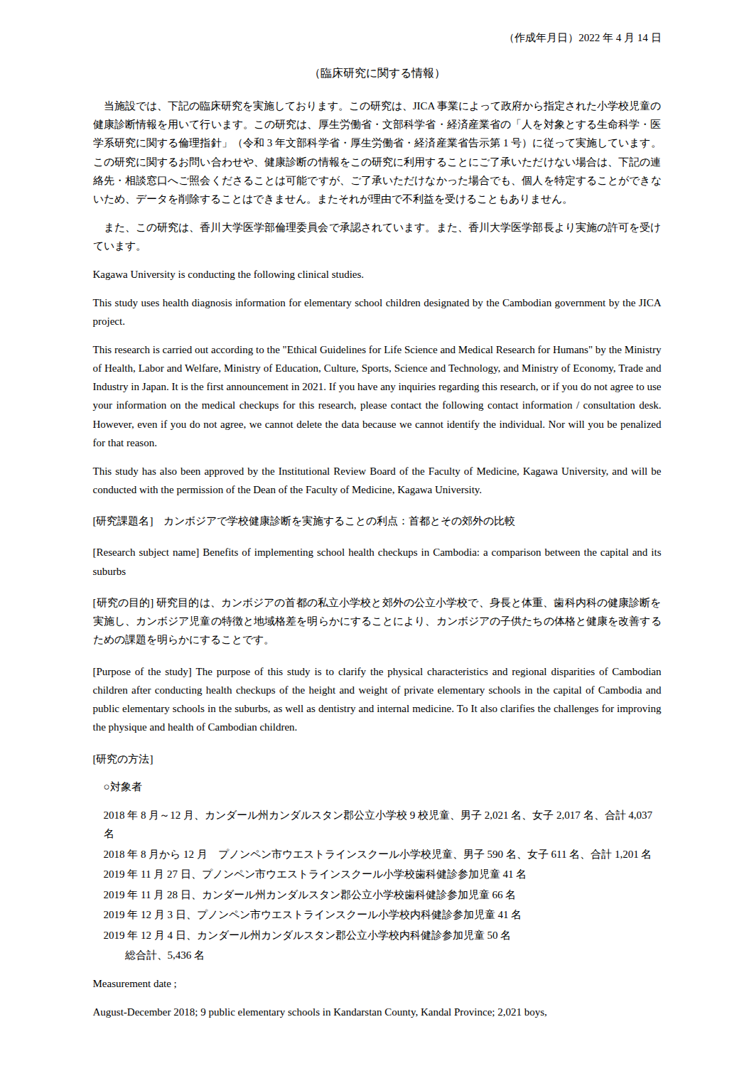（作成年月日）2022 年 4 月 14 日
（臨床研究に関する情報）
当施設では、下記の臨床研究を実施しております。この研究は、JICA 事業によって政府から指定された小学校児童の健康診断情報を用いて行います。この研究は、厚生労働省・文部科学省・経済産業省の「人を対象とする生命科学・医学系研究に関する倫理指針」（令和 3 年文部科学省・厚生労働省・経済産業省告示第 1 号）に従って実施しています。この研究に関するお問い合わせや、健康診断の情報をこの研究に利用することにご了承いただけない場合は、下記の連絡先・相談窓口へご照会くださることは可能ですが、ご了承いただけなかった場合でも、個人を特定することができないため、データを削除することはできません。またそれが理由で不利益を受けることもありません。
また、この研究は、香川大学医学部倫理委員会で承認されています。また、香川大学医学部長より実施の許可を受けています。
Kagawa University is conducting the following clinical studies.
This study uses health diagnosis information for elementary school children designated by the Cambodian government by the JICA project.
This research is carried out according to the "Ethical Guidelines for Life Science and Medical Research for Humans" by the Ministry of Health, Labor and Welfare, Ministry of Education, Culture, Sports, Science and Technology, and Ministry of Economy, Trade and Industry in Japan. It is the first announcement in 2021. If you have any inquiries regarding this research, or if you do not agree to use your information on the medical checkups for this research, please contact the following contact information / consultation desk. However, even if you do not agree, we cannot delete the data because we cannot identify the individual. Nor will you be penalized for that reason.
This study has also been approved by the Institutional Review Board of the Faculty of Medicine, Kagawa University, and will be conducted with the permission of the Dean of the Faculty of Medicine, Kagawa University.
[研究課題名]　カンボジアで学校健康診断を実施することの利点：首都とその郊外の比較
[Research subject name] Benefits of implementing school health checkups in Cambodia: a comparison between the capital and its suburbs
[研究の目的] 研究目的は、カンボジアの首都の私立小学校と郊外の公立小学校で、身長と体重、歯科内科の健康診断を実施し、カンボジア児童の特徴と地域格差を明らかにすることにより、カンボジアの子供たちの体格と健康を改善するための課題を明らかにすることです。
[Purpose of the study] The purpose of this study is to clarify the physical characteristics and regional disparities of Cambodian children after conducting health checkups of the height and weight of private elementary schools in the capital of Cambodia and public elementary schools in the suburbs, as well as dentistry and internal medicine. To It also clarifies the challenges for improving the physique and health of Cambodian children.
[研究の方法]
○対象者
2018 年 8 月～12 月、カンダール州カンダルスタン郡公立小学校 9 校児童、男子 2,021 名、女子 2,017 名、合計 4,037 名
2018 年 8 月から 12 月　プノンペン市ウエストラインスクール小学校児童、男子 590 名、女子 611 名、合計 1,201 名
2019 年 11 月 27 日、プノンペン市ウエストラインスクール小学校歯科健診参加児童 41 名
2019 年 11 月 28 日、カンダール州カンダルスタン郡公立小学校歯科健診参加児童 66 名
2019 年 12 月 3 日、プノンペン市ウエストラインスクール小学校内科健診参加児童 41 名
2019 年 12 月 4 日、カンダール州カンダルスタン郡公立小学校内科健診参加児童 50 名
総合計、5,436 名
Measurement date ;
August-December 2018; 9 public elementary schools in Kandarstan County, Kandal Province; 2,021 boys,